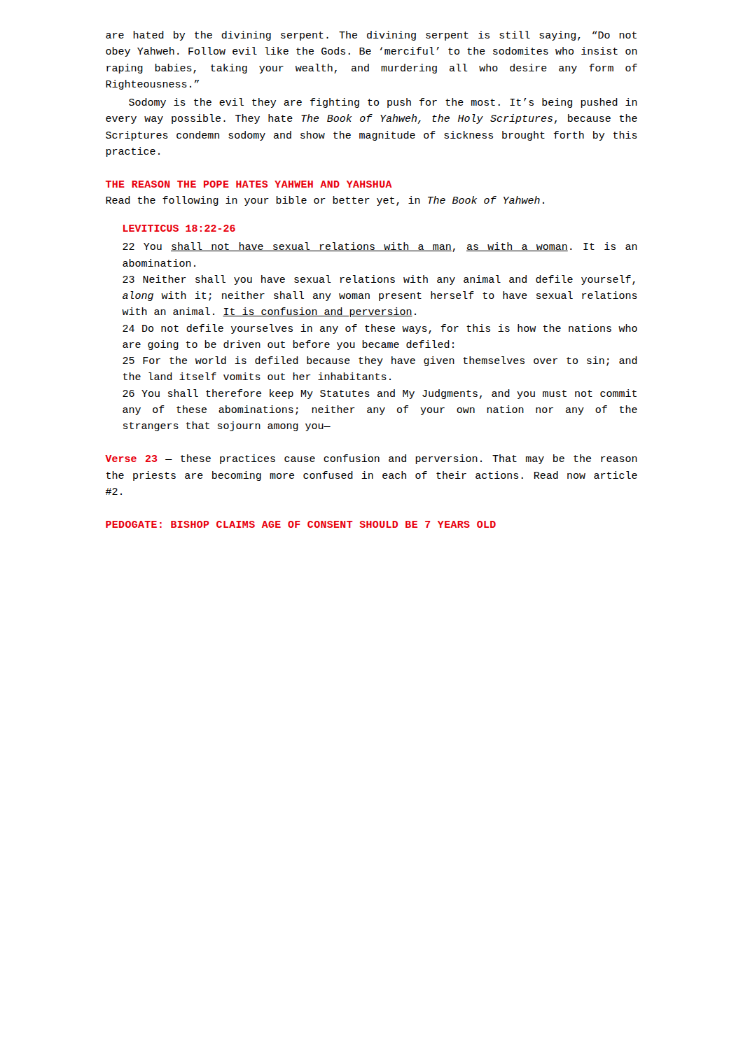are hated by the divining serpent. The divining serpent is still saying, “Do not obey Yahweh. Follow evil like the Gods. Be ‘merciful’ to the sodomites who insist on raping babies, taking your wealth, and murdering all who desire any form of Righteousness.”
Sodomy is the evil they are fighting to push for the most. It’s being pushed in every way possible. They hate The Book of Yahweh, the Holy Scriptures, because the Scriptures condemn sodomy and show the magnitude of sickness brought forth by this practice.
THE REASON THE POPE HATES YAHWEH AND YAHSHUA
Read the following in your bible or better yet, in The Book of Yahweh.
LEVITICUS 18:22-26
22 You shall not have sexual relations with a man, as with a woman. It is an abomination.
23 Neither shall you have sexual relations with any animal and defile yourself, along with it; neither shall any woman present herself to have sexual relations with an animal. It is confusion and perversion.
24 Do not defile yourselves in any of these ways, for this is how the nations who are going to be driven out before you became defiled:
25 For the world is defiled because they have given themselves over to sin; and the land itself vomits out her inhabitants.
26 You shall therefore keep My Statutes and My Judgments, and you must not commit any of these abominations; neither any of your own nation nor any of the strangers that sojourn among you—
Verse 23 — these practices cause confusion and perversion. That may be the reason the priests are becoming more confused in each of their actions. Read now article #2.
PEDOGATE: BISHOP CLAIMS AGE OF CONSENT SHOULD BE 7 YEARS OLD